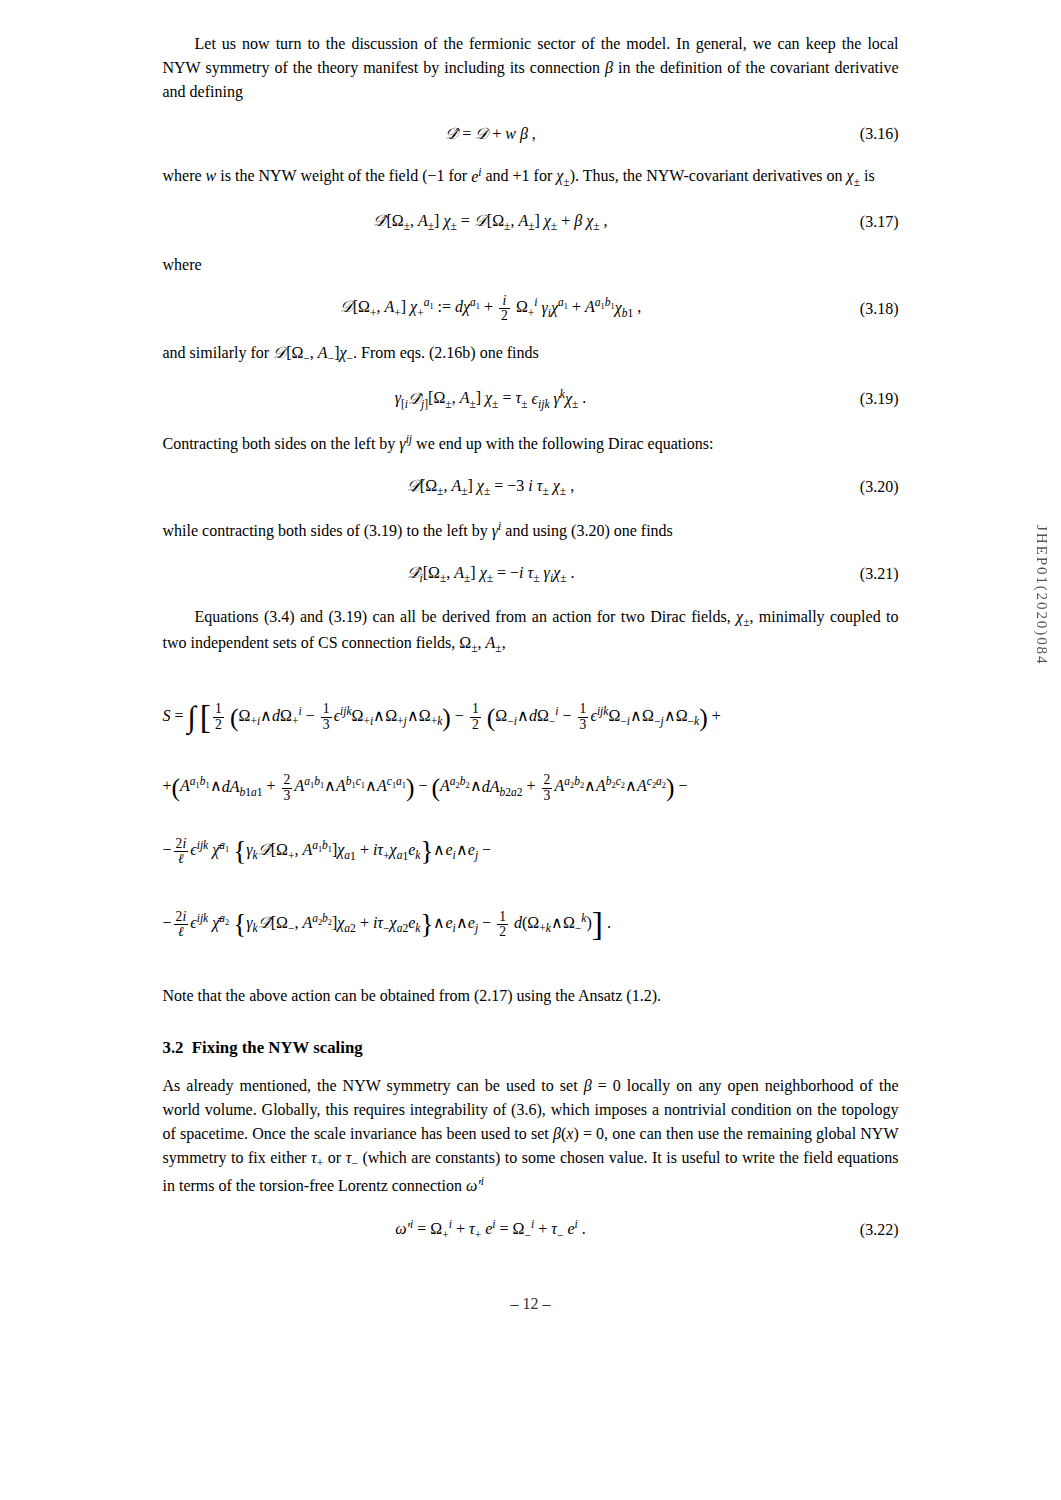JHEP01(2020)084
Let us now turn to the discussion of the fermionic sector of the model. In general, we can keep the local NYW symmetry of the theory manifest by including its connection β in the definition of the covariant derivative and defining
𝒟̂ = 𝒟 + w β ,
(3.16)
where w is the NYW weight of the field (−1 for ei and +1 for χ±). Thus, the NYW-covariant derivatives on χ± is
𝒟̂[Ω±, A±] χ± = 𝒟[Ω±, A±] χ± + β χ± ,
(3.17)
where
𝒟[Ω+, A+] χ+a1 := dχa1 + i 2 Ω+i γiχa1 + Aa1b1χb1 ,
(3.18)
and similarly for 𝒟[Ω−, A−]χ−. From eqs. (2.16b) one finds
γ[i𝒟̂j][Ω±, A±] χ± = τ± ϵijk γkχ± .
(3.19)
Contracting both sides on the left by γij we end up with the following Dirac equations:
𝒟̸[Ω±, A±] χ± = −3 i τ± χ± ,
(3.20)
while contracting both sides of (3.19) to the left by γi and using (3.20) one finds
𝒟̂i[Ω±, A±] χ± = −i τ± γiχ± .
(3.21)
Equations (3.4) and (3.19) can all be derived from an action for two Dirac fields, χ±, minimally coupled to two independent sets of CS connection fields, Ω±, A±,
S = ∫ [12 (Ω+i∧d Ω+i − 13 ϵijk Ω+i∧Ω+j∧Ω+k) − 12 (Ω−i∧d Ω−i − 13 ϵijk Ω−i∧Ω−j∧Ω−k) + +(Aa1b1∧dAb1a1 + 23 Aa1b1∧Ab1c1∧Ac1a1) − (Aa2b2∧dAb2a2 + 23 Aa2b2∧Ab2c2∧Ac2a2) − −2i ℓ ϵijk χ̄a1 {γk𝒟̂[Ω+, Aa1b1]χa1 + iτ+χa1ek}∧ei∧ej − −2i ℓ ϵijk χ̄a2 {γk𝒟̂[Ω−, Aa2b2]χa2 + iτ−χa2ek}∧ei∧ej − 12 d(Ω+k∧Ω−k)] .
Note that the above action can be obtained from (2.17) using the Ansatz (1.2).
3.2 Fixing the NYW scaling
As already mentioned, the NYW symmetry can be used to set β = 0 locally on any open neighborhood of the world volume. Globally, this requires integrability of (3.6), which imposes a nontrivial condition on the topology of spacetime. Once the scale invariance has been used to set β(x) = 0, one can then use the remaining global NYW symmetry to fix either τ+ or τ− (which are constants) to some chosen value. It is useful to write the field equations in terms of the torsion-free Lorentz connection ω′i
ω′i = Ω+i + τ+ ei = Ω−i + τ− ei .
(3.22)
– 12 –